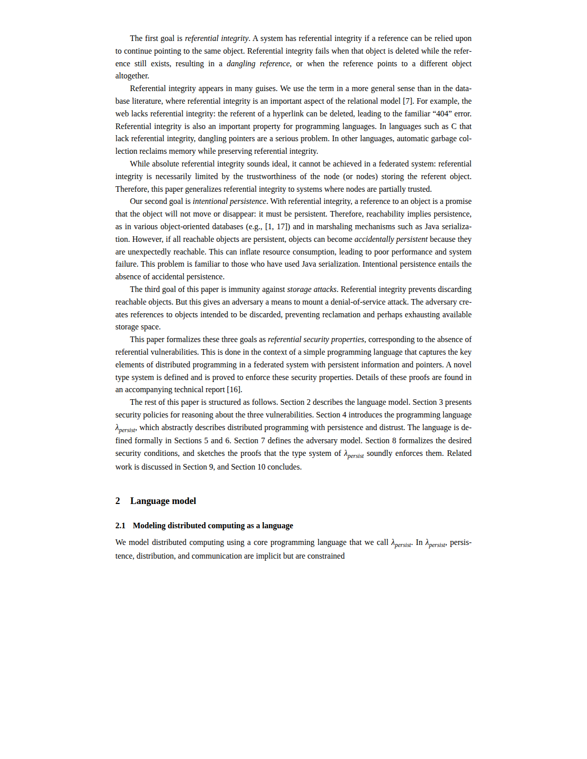The first goal is referential integrity. A system has referential integrity if a reference can be relied upon to continue pointing to the same object. Referential integrity fails when that object is deleted while the reference still exists, resulting in a dangling reference, or when the reference points to a different object altogether.
Referential integrity appears in many guises. We use the term in a more general sense than in the database literature, where referential integrity is an important aspect of the relational model [7]. For example, the web lacks referential integrity: the referent of a hyperlink can be deleted, leading to the familiar “404” error. Referential integrity is also an important property for programming languages. In languages such as C that lack referential integrity, dangling pointers are a serious problem. In other languages, automatic garbage collection reclaims memory while preserving referential integrity.
While absolute referential integrity sounds ideal, it cannot be achieved in a federated system: referential integrity is necessarily limited by the trustworthiness of the node (or nodes) storing the referent object. Therefore, this paper generalizes referential integrity to systems where nodes are partially trusted.
Our second goal is intentional persistence. With referential integrity, a reference to an object is a promise that the object will not move or disappear: it must be persistent. Therefore, reachability implies persistence, as in various object-oriented databases (e.g., [1, 17]) and in marshaling mechanisms such as Java serialization. However, if all reachable objects are persistent, objects can become accidentally persistent because they are unexpectedly reachable. This can inflate resource consumption, leading to poor performance and system failure. This problem is familiar to those who have used Java serialization. Intentional persistence entails the absence of accidental persistence.
The third goal of this paper is immunity against storage attacks. Referential integrity prevents discarding reachable objects. But this gives an adversary a means to mount a denial-of-service attack. The adversary creates references to objects intended to be discarded, preventing reclamation and perhaps exhausting available storage space.
This paper formalizes these three goals as referential security properties, corresponding to the absence of referential vulnerabilities. This is done in the context of a simple programming language that captures the key elements of distributed programming in a federated system with persistent information and pointers. A novel type system is defined and is proved to enforce these security properties. Details of these proofs are found in an accompanying technical report [16].
The rest of this paper is structured as follows. Section 2 describes the language model. Section 3 presents security policies for reasoning about the three vulnerabilities. Section 4 introduces the programming language λpersist, which abstractly describes distributed programming with persistence and distrust. The language is defined formally in Sections 5 and 6. Section 7 defines the adversary model. Section 8 formalizes the desired security conditions, and sketches the proofs that the type system of λpersist soundly enforces them. Related work is discussed in Section 9, and Section 10 concludes.
2 Language model
2.1 Modeling distributed computing as a language
We model distributed computing using a core programming language that we call λpersist. In λpersist, persistence, distribution, and communication are implicit but are constrained